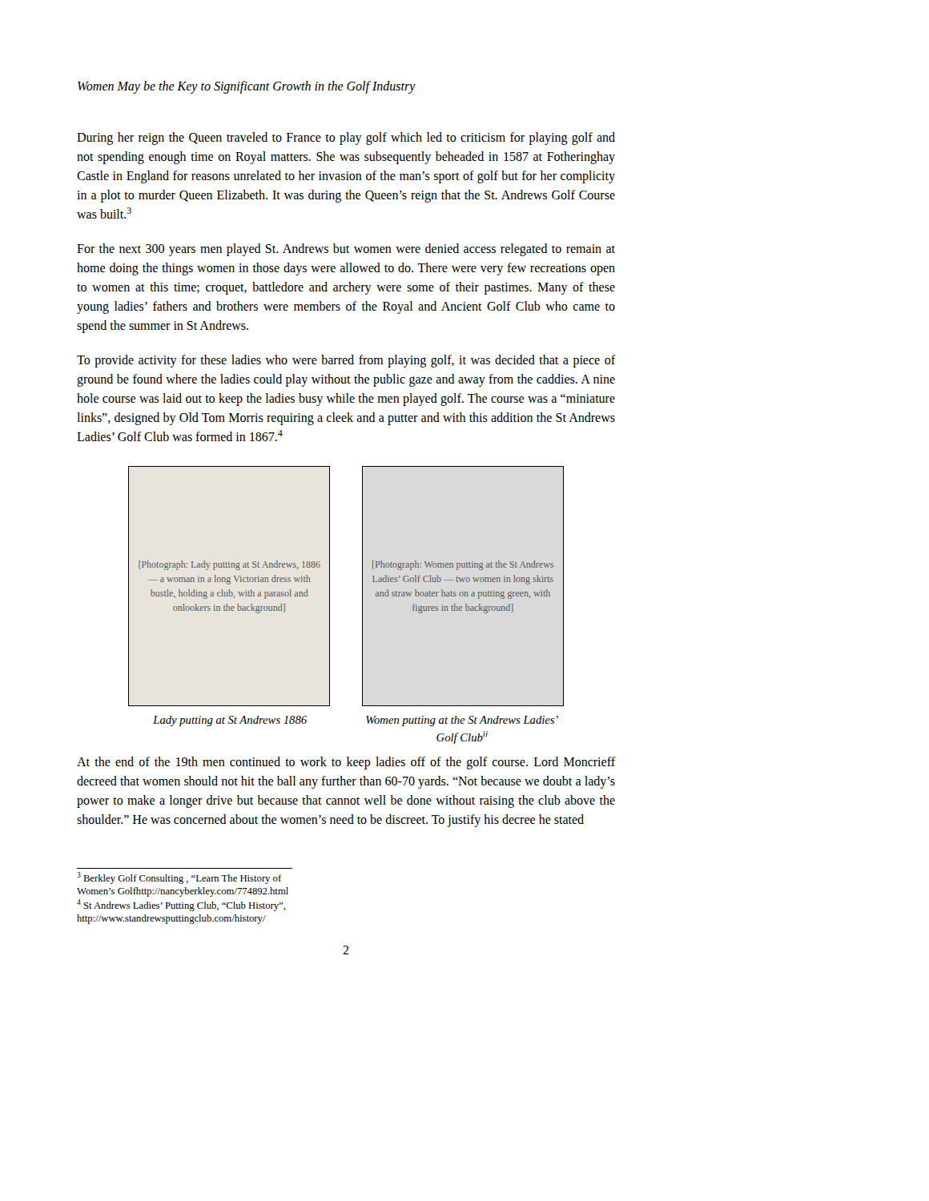Women May be the Key to Significant Growth in the Golf Industry
During her reign the Queen traveled to France to play golf which led to criticism for playing golf and not spending enough time on Royal matters. She was subsequently beheaded in 1587 at Fotheringhay Castle in England for reasons unrelated to her invasion of the man’s sport of golf but for her complicity in a plot to murder Queen Elizabeth. It was during the Queen’s reign that the St. Andrews Golf Course was built.3
For the next 300 years men played St. Andrews but women were denied access relegated to remain at home doing the things women in those days were allowed to do. There were very few recreations open to women at this time; croquet, battledore and archery were some of their pastimes. Many of these young ladies’ fathers and brothers were members of the Royal and Ancient Golf Club who came to spend the summer in St Andrews.
To provide activity for these ladies who were barred from playing golf, it was decided that a piece of ground be found where the ladies could play without the public gaze and away from the caddies. A nine hole course was laid out to keep the ladies busy while the men played golf. The course was a “miniature links”, designed by Old Tom Morris requiring a cleek and a putter and with this addition the St Andrews Ladies’ Golf Club was formed in 1867.4
[Photograph: Lady putting at St Andrews, 1886 — a woman in a long Victorian dress with bustle, holding a club, with a parasol and onlookers in the background]
[Photograph: Women putting at the St Andrews Ladies’ Golf Club — two women in long skirts and straw boater hats on a putting green, with figures in the background]
Lady putting at St Andrews 1886
Women putting at the St Andrews Ladies’ Golf Clubii
At the end of the 19th men continued to work to keep ladies off of the golf course. Lord Moncrieff decreed that women should not hit the ball any further than 60-70 yards. “Not because we doubt a lady’s power to make a longer drive but because that cannot well be done without raising the club above the shoulder.” He was concerned about the women’s need to be discreet. To justify his decree he stated
3 Berkley Golf Consulting , “Learn The History of Women’s Golfhttp://nancyberkley.com/774892.html
4 St Andrews Ladies’ Putting Club, “Club History”, http://www.standrewsputtingclub.com/history/
2